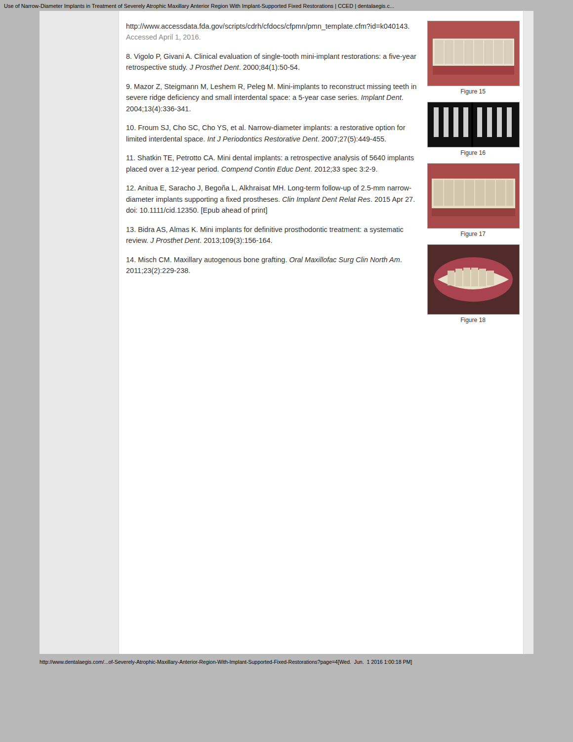Use of Narrow-Diameter Implants in Treatment of Severely Atrophic Maxillary Anterior Region With Implant-Supported Fixed Restorations | CCED | dentalaegis.c...
Figure 15
Figure 16
Figure 17
Figure 18
http://www.accessdata.fda.gov/scripts/cdrh/cfdocs/cfpmn/pmn_template.cfm?id=k040143. Accessed April 1, 2016.
8. Vigolo P, Givani A. Clinical evaluation of single-tooth mini-implant restorations: a five-year retrospective study. J Prosthet Dent. 2000;84(1):50-54.
9. Mazor Z, Steigmann M, Leshem R, Peleg M. Mini-implants to reconstruct missing teeth in severe ridge deficiency and small interdental space: a 5-year case series. Implant Dent. 2004;13(4):336-341.
10. Froum SJ, Cho SC, Cho YS, et al. Narrow-diameter implants: a restorative option for limited interdental space. Int J Periodontics Restorative Dent. 2007;27(5):449-455.
11. Shatkin TE, Petrotto CA. Mini dental implants: a retrospective analysis of 5640 implants placed over a 12-year period. Compend Contin Educ Dent. 2012;33 spec 3:2-9.
12. Anitua E, Saracho J, Begoña L, Alkhraisat MH. Long-term follow-up of 2.5-mm narrow-diameter implants supporting a fixed prostheses. Clin Implant Dent Relat Res. 2015 Apr 27. doi: 10.1111/cid.12350. [Epub ahead of print]
13. Bidra AS, Almas K. Mini implants for definitive prosthodontic treatment: a systematic review. J Prosthet Dent. 2013;109(3):156-164.
14. Misch CM. Maxillary autogenous bone grafting. Oral Maxillofac Surg Clin North Am. 2011;23(2):229-238.
http://www.dentalaegis.com/...of-Severely-Atrophic-Maxillary-Anterior-Region-With-Implant-Supported-Fixed-Restorations?page=4[Wed. Jun. 1 2016 1:00:18 PM]